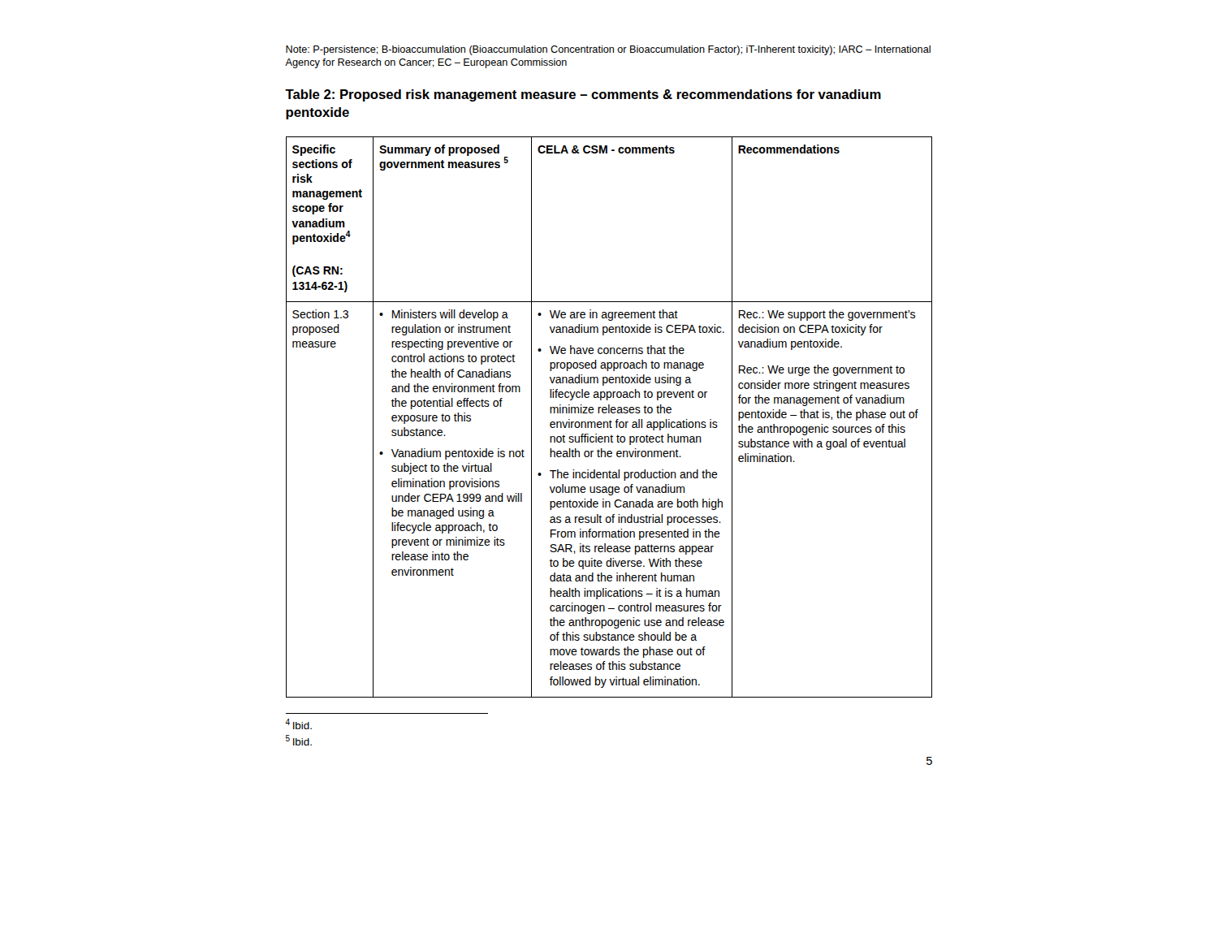Note: P-persistence; B-bioaccumulation (Bioaccumulation Concentration or Bioaccumulation Factor); iT-Inherent toxicity); IARC – International Agency for Research on Cancer; EC – European Commission
Table 2: Proposed risk management measure – comments & recommendations for vanadium pentoxide
| Specific sections of risk management scope for vanadium pentoxide 4 (CAS RN: 1314-62-1) | Summary of proposed government measures 5 | CELA & CSM - comments | Recommendations |
| --- | --- | --- | --- |
| Section 1.3 proposed measure | Ministers will develop a regulation or instrument respecting preventive or control actions to protect the health of Canadians and the environment from the potential effects of exposure to this substance. Vanadium pentoxide is not subject to the virtual elimination provisions under CEPA 1999 and will be managed using a lifecycle approach, to prevent or minimize its release into the environment | We are in agreement that vanadium pentoxide is CEPA toxic. We have concerns that the proposed approach to manage vanadium pentoxide using a lifecycle approach to prevent or minimize releases to the environment for all applications is not sufficient to protect human health or the environment. The incidental production and the volume usage of vanadium pentoxide in Canada are both high as a result of industrial processes. From information presented in the SAR, its release patterns appear to be quite diverse. With these data and the inherent human health implications – it is a human carcinogen – control measures for the anthropogenic use and release of this substance should be a move towards the phase out of releases of this substance followed by virtual elimination. | Rec.: We support the government’s decision on CEPA toxicity for vanadium pentoxide. Rec.: We urge the government to consider more stringent measures for the management of vanadium pentoxide – that is, the phase out of the anthropogenic sources of this substance with a goal of eventual elimination. |
4Ibid.
5Ibid.
5